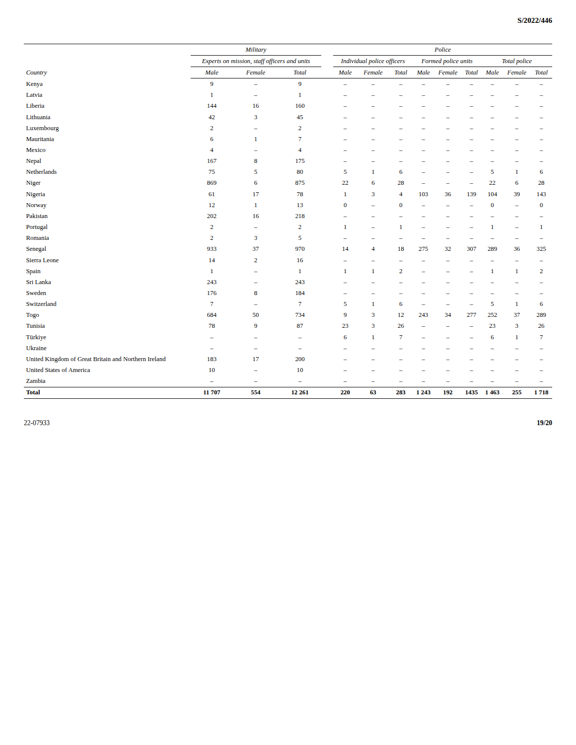S/2022/446
| Country | Military | | Police |
| --- | --- | --- | --- |
| Experts on mission, staff officers and units | | Individual police officers | Formed police units | Total police |
| Male | Female | Total | | Male | Female | Total | Male | Female | Total | Male | Female | Total |
| Kenya | 9 | – | 9 | | – | – | – | – | – | – | – | – | – |
| Latvia | 1 | – | 1 | | – | – | – | – | – | – | – | – | – |
| Liberia | 144 | 16 | 160 | | – | – | – | – | – | – | – | – | – |
| Lithuania | 42 | 3 | 45 | | – | – | – | – | – | – | – | – | – |
| Luxembourg | 2 | – | 2 | | – | – | – | – | – | – | – | – | – |
| Mauritania | 6 | 1 | 7 | | – | – | – | – | – | – | – | – | – |
| Mexico | 4 | – | 4 | | – | – | – | – | – | – | – | – | – |
| Nepal | 167 | 8 | 175 | | – | – | – | – | – | – | – | – | – |
| Netherlands | 75 | 5 | 80 | | 5 | 1 | 6 | – | – | – | 5 | 1 | 6 |
| Niger | 869 | 6 | 875 | | 22 | 6 | 28 | – | – | – | 22 | 6 | 28 |
| Nigeria | 61 | 17 | 78 | | 1 | 3 | 4 | 103 | 36 | 139 | 104 | 39 | 143 |
| Norway | 12 | 1 | 13 | | 0 | – | 0 | – | – | – | 0 | – | 0 |
| Pakistan | 202 | 16 | 218 | | – | – | – | – | – | – | – | – | – |
| Portugal | 2 | – | 2 | | 1 | – | 1 | – | – | – | 1 | – | 1 |
| Romania | 2 | 3 | 5 | | – | – | – | – | – | – | – | – | – |
| Senegal | 933 | 37 | 970 | | 14 | 4 | 18 | 275 | 32 | 307 | 289 | 36 | 325 |
| Sierra Leone | 14 | 2 | 16 | | – | – | – | – | – | – | – | – | – |
| Spain | 1 | – | 1 | | 1 | 1 | 2 | – | – | – | 1 | 1 | 2 |
| Sri Lanka | 243 | – | 243 | | – | – | – | – | – | – | – | – | – |
| Sweden | 176 | 8 | 184 | | – | – | – | – | – | – | – | – | – |
| Switzerland | 7 | – | 7 | | 5 | 1 | 6 | – | – | – | 5 | 1 | 6 |
| Togo | 684 | 50 | 734 | | 9 | 3 | 12 | 243 | 34 | 277 | 252 | 37 | 289 |
| Tunisia | 78 | 9 | 87 | | 23 | 3 | 26 | – | – | – | 23 | 3 | 26 |
| Türkiye | – | – | – | | 6 | 1 | 7 | – | – | – | 6 | 1 | 7 |
| Ukraine | – | – | – | | – | – | – | – | – | – | – | – | – |
| United Kingdom of Great Britain and Northern Ireland | 183 | 17 | 200 | | – | – | – | – | – | – | – | – | – |
| United States of America | 10 | – | 10 | | – | – | – | – | – | – | – | – | – |
| Zambia | – | – | – | | – | – | – | – | – | – | – | – | – |
| Total | 11 707 | 554 | 12 261 | | 220 | 63 | 283 | 1 243 | 192 | 1435 | 1 463 | 255 | 1 718 |
22-07933 19/20